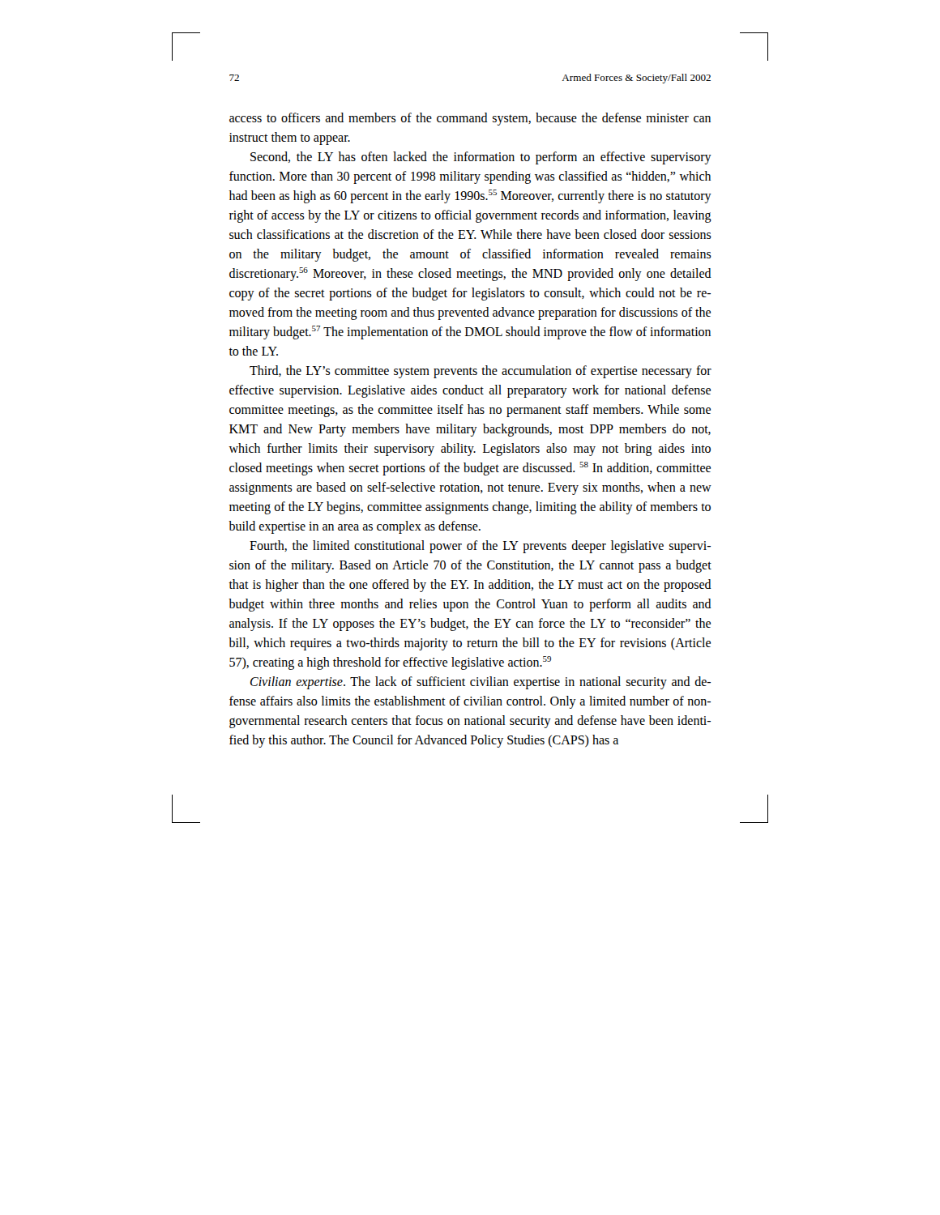72 Armed Forces & Society/Fall 2002
access to officers and members of the command system, because the defense minister can instruct them to appear.
Second, the LY has often lacked the information to perform an effective supervisory function. More than 30 percent of 1998 military spending was classified as “hidden,” which had been as high as 60 percent in the early 1990s.55 Moreover, currently there is no statutory right of access by the LY or citizens to official government records and information, leaving such classifications at the discretion of the EY. While there have been closed door sessions on the military budget, the amount of classified information revealed remains discretionary.56 Moreover, in these closed meetings, the MND provided only one detailed copy of the secret portions of the budget for legislators to consult, which could not be removed from the meeting room and thus prevented advance preparation for discussions of the military budget.57 The implementation of the DMOL should improve the flow of information to the LY.
Third, the LY’s committee system prevents the accumulation of expertise necessary for effective supervision. Legislative aides conduct all preparatory work for national defense committee meetings, as the committee itself has no permanent staff members. While some KMT and New Party members have military backgrounds, most DPP members do not, which further limits their supervisory ability. Legislators also may not bring aides into closed meetings when secret portions of the budget are discussed. 58 In addition, committee assignments are based on self-selective rotation, not tenure. Every six months, when a new meeting of the LY begins, committee assignments change, limiting the ability of members to build expertise in an area as complex as defense.
Fourth, the limited constitutional power of the LY prevents deeper legislative supervision of the military. Based on Article 70 of the Constitution, the LY cannot pass a budget that is higher than the one offered by the EY. In addition, the LY must act on the proposed budget within three months and relies upon the Control Yuan to perform all audits and analysis. If the LY opposes the EY’s budget, the EY can force the LY to “reconsider” the bill, which requires a two-thirds majority to return the bill to the EY for revisions (Article 57), creating a high threshold for effective legislative action.59
Civilian expertise. The lack of sufficient civilian expertise in national security and defense affairs also limits the establishment of civilian control. Only a limited number of nongovernmental research centers that focus on national security and defense have been identified by this author. The Council for Advanced Policy Studies (CAPS) has a